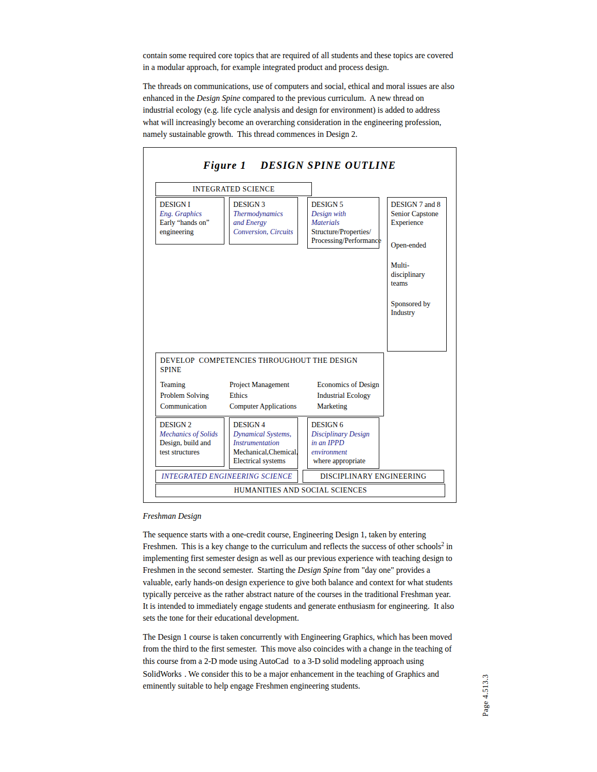contain some required core topics that are required of all students and these topics are covered in a modular approach, for example integrated product and process design.
The threads on communications, use of computers and social, ethical and moral issues are also enhanced in the Design Spine compared to the previous curriculum. A new thread on industrial ecology (e.g. life cycle analysis and design for environment) is added to address what will increasingly become an overarching consideration in the engineering profession, namely sustainable growth. This thread commences in Design 2.
Figure 1 DESIGN SPINE OUTLINE
INTEGRATED SCIENCE
DESIGN I
Eng. Graphics
Early “hands on”
engineering
DESIGN 3
Thermodynamics and Energy Conversion, Circuits
DESIGN 5
Design with Materials
Structure/Properties/
Processing/Performance
DESIGN 7 and 8
Senior Capstone
Experience
Open-ended
Multi-disciplinary teams
Sponsored by Industry
DEVELOP COMPETENCIES THROUGHOUT THE DESIGN SPINE
Teaming
Problem Solving
Communication
Project Management
Ethics
Computer Applications
Economics of Design
Industrial Ecology
Marketing
DESIGN 2
Mechanics of Solids
Design, build and
test structures
DESIGN 4
Dynamical Systems, Instrumentation
Mechanical,Chemical,
Electrical systems
DESIGN 6
Disciplinary Design in an IPPD environment
where appropriate
INTEGRATED ENGINEERING SCIENCE
DISCIPLINARY ENGINEERING
HUMANITIES AND SOCIAL SCIENCES
Freshman Design
The sequence starts with a one-credit course, Engineering Design 1, taken by entering Freshmen. This is a key change to the curriculum and reflects the success of other schools2 in implementing first semester design as well as our previous experience with teaching design to Freshmen in the second semester. Starting the Design Spine from "day one" provides a valuable, early hands-on design experience to give both balance and context for what students typically perceive as the rather abstract nature of the courses in the traditional Freshman year. It is intended to immediately engage students and generate enthusiasm for engineering. It also sets the tone for their educational development.
The Design 1 course is taken concurrently with Engineering Graphics, which has been moved from the third to the first semester. This move also coincides with a change in the teaching of this course from a 2-D mode using AutoCad to a 3-D solid modeling approach using SolidWorks . We consider this to be a major enhancement in the teaching of Graphics and eminently suitable to help engage Freshmen engineering students.
Page 4.513.3